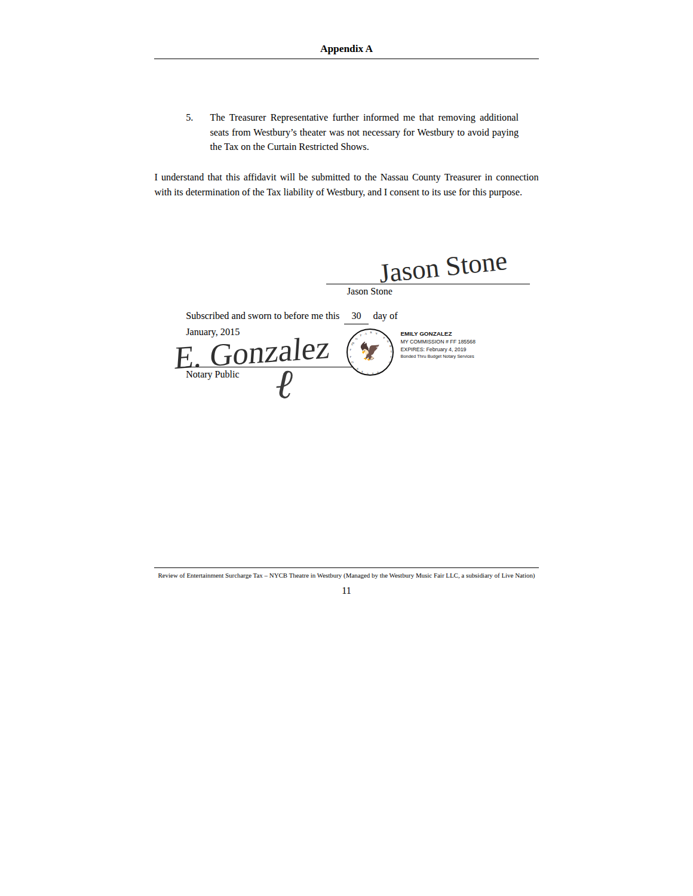Appendix A
5. The Treasurer Representative further informed me that removing additional seats from Westbury’s theater was not necessary for Westbury to avoid paying the Tax on the Curtain Restricted Shows.
I understand that this affidavit will be submitted to the Nassau County Treasurer in connection with its determination of the Tax liability of Westbury, and I consent to its use for this purpose.
Jason Stone
Jason Stone
Subscribed and sworn to before me this 30 day of
January, 2015
E. Gonzalez
ℓ
Notary Public
N O T A R Y P U B L I C S T A T E O F F L
🦅
EMILY GONZALEZ
MY COMMISSION # FF 185568
EXPIRES: February 4, 2019
Bonded Thru Budget Notary Services
Review of Entertainment Surcharge Tax – NYCB Theatre in Westbury (Managed by the Westbury Music Fair LLC, a subsidiary of Live Nation)
11